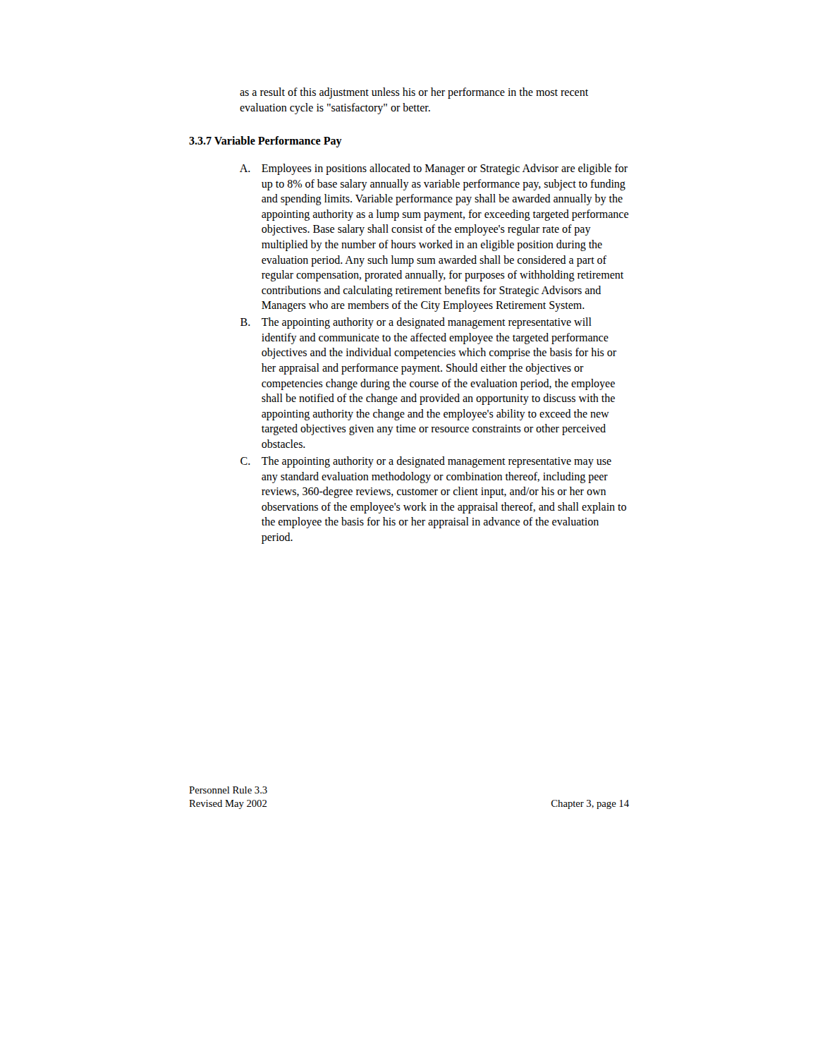as a result of this adjustment unless his or her performance in the most recent evaluation cycle is "satisfactory" or better.
3.3.7 Variable Performance Pay
Employees in positions allocated to Manager or Strategic Advisor are eligible for up to 8% of base salary annually as variable performance pay, subject to funding and spending limits. Variable performance pay shall be awarded annually by the appointing authority as a lump sum payment, for exceeding targeted performance objectives. Base salary shall consist of the employee's regular rate of pay multiplied by the number of hours worked in an eligible position during the evaluation period. Any such lump sum awarded shall be considered a part of regular compensation, prorated annually, for purposes of withholding retirement contributions and calculating retirement benefits for Strategic Advisors and Managers who are members of the City Employees Retirement System.
The appointing authority or a designated management representative will identify and communicate to the affected employee the targeted performance objectives and the individual competencies which comprise the basis for his or her appraisal and performance payment. Should either the objectives or competencies change during the course of the evaluation period, the employee shall be notified of the change and provided an opportunity to discuss with the appointing authority the change and the employee's ability to exceed the new targeted objectives given any time or resource constraints or other perceived obstacles.
The appointing authority or a designated management representative may use any standard evaluation methodology or combination thereof, including peer reviews, 360-degree reviews, customer or client input, and/or his or her own observations of the employee's work in the appraisal thereof, and shall explain to the employee the basis for his or her appraisal in advance of the evaluation period.
Personnel Rule 3.3
Revised May 2002
Chapter 3, page 14